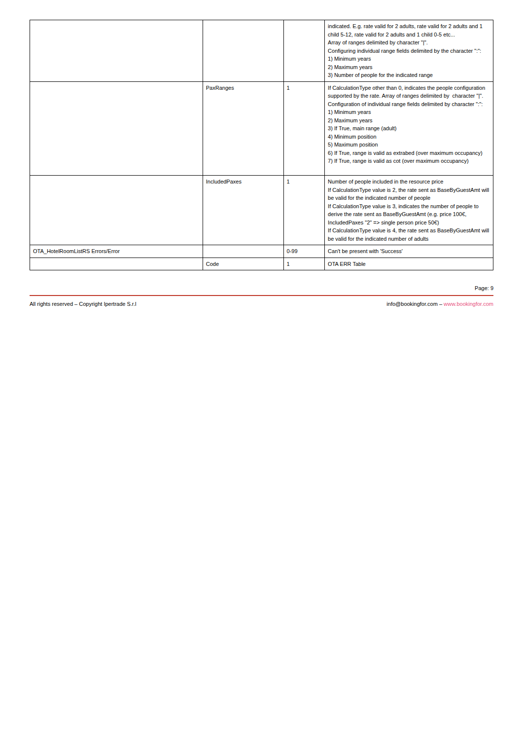| | | | indicated. E.g. rate valid for 2 adults, rate valid for 2 adults and 1 child 5-12, rate valid for 2 adults and 1 child 0-5 etc... Array of ranges delimited by character "/". Configuring individual range fields delimited by the character ":": 1) Minimum years 2) Maximum years 3) Number of people for the indicated range |
| | PaxRanges | 1 | If CalculationType other than 0, indicates the people configuration supported by the rate. Array of ranges delimited by character "/". Configuration of individual range fields delimited by character ":": 1) Minimum years 2) Maximum years 3) If True, main range (adult) 4) Minimum position 5) Maximum position 6) If True, range is valid as extrabed (over maximum occupancy) 7) If True, range is valid as cot (over maximum occupancy) |
| | IncludedPaxes | 1 | Number of people included in the resource price If CalculationType value is 2, the rate sent as BaseByGuestAmt will be valid for the indicated number of people If CalculationType value is 3, indicates the number of people to derive the rate sent as BaseByGuestAmt (e.g. price 100€, IncludedPaxes "2" => single person price 50€) If CalculationType value is 4, the rate sent as BaseByGuestAmt will be valid for the indicated number of adults |
| OTA_HotelRoomListRS Errors/Error | | 0-99 | Can't be present with 'Success' |
| | Code | 1 | OTA ERR Table |
Page: 9
All rights reserved – Copyright Ipertrade S.r.l info@bookingfor.com – www.bookingfor.com